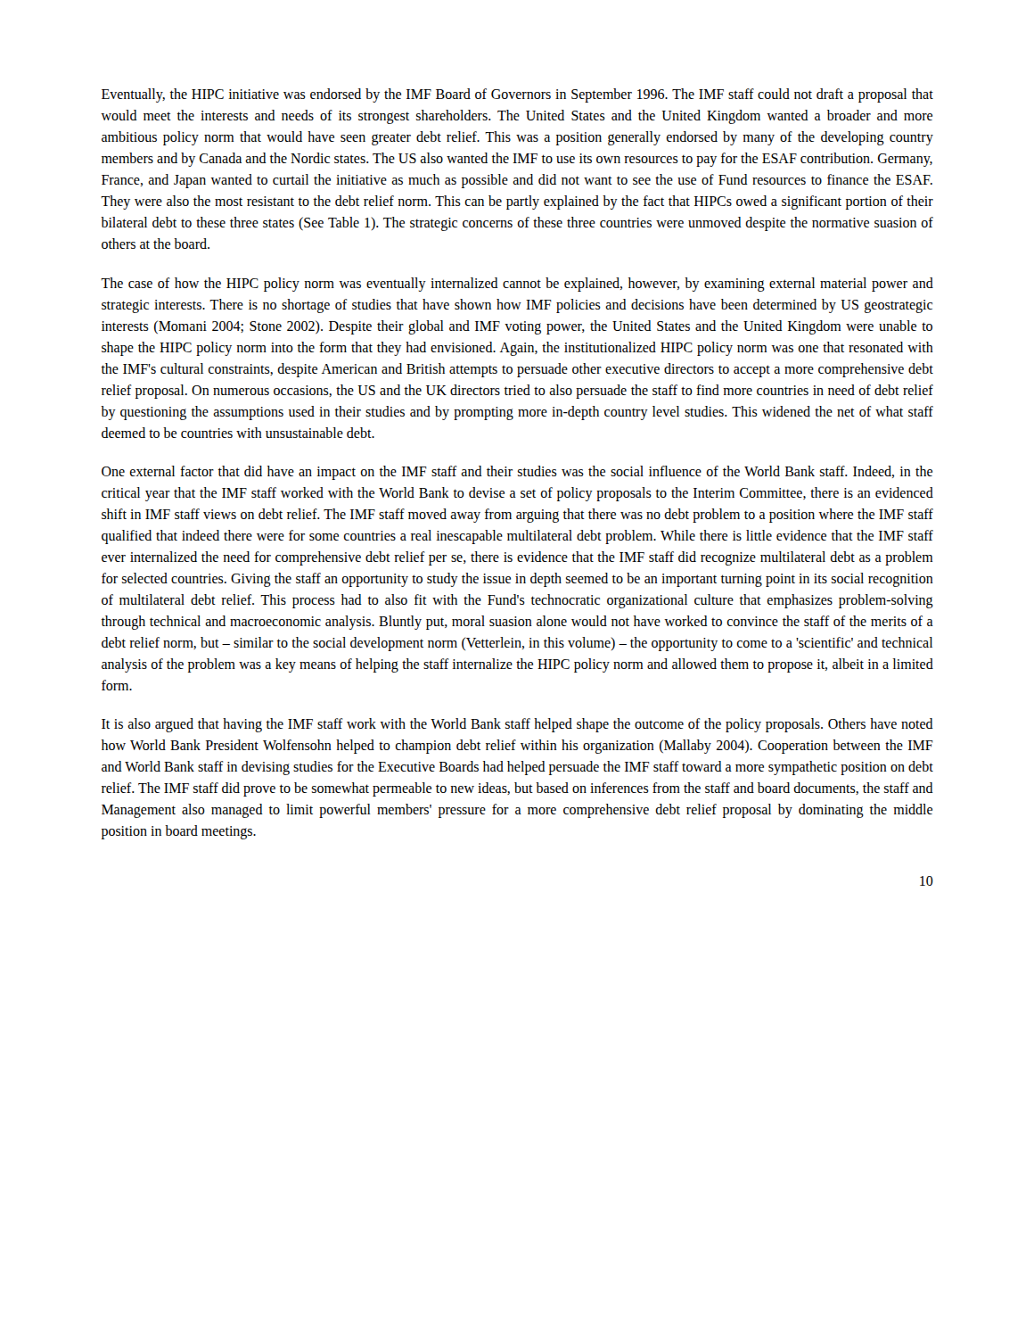Eventually, the HIPC initiative was endorsed by the IMF Board of Governors in September 1996. The IMF staff could not draft a proposal that would meet the interests and needs of its strongest shareholders. The United States and the United Kingdom wanted a broader and more ambitious policy norm that would have seen greater debt relief. This was a position generally endorsed by many of the developing country members and by Canada and the Nordic states. The US also wanted the IMF to use its own resources to pay for the ESAF contribution. Germany, France, and Japan wanted to curtail the initiative as much as possible and did not want to see the use of Fund resources to finance the ESAF. They were also the most resistant to the debt relief norm. This can be partly explained by the fact that HIPCs owed a significant portion of their bilateral debt to these three states (See Table 1). The strategic concerns of these three countries were unmoved despite the normative suasion of others at the board.
The case of how the HIPC policy norm was eventually internalized cannot be explained, however, by examining external material power and strategic interests. There is no shortage of studies that have shown how IMF policies and decisions have been determined by US geostrategic interests (Momani 2004; Stone 2002). Despite their global and IMF voting power, the United States and the United Kingdom were unable to shape the HIPC policy norm into the form that they had envisioned. Again, the institutionalized HIPC policy norm was one that resonated with the IMF's cultural constraints, despite American and British attempts to persuade other executive directors to accept a more comprehensive debt relief proposal. On numerous occasions, the US and the UK directors tried to also persuade the staff to find more countries in need of debt relief by questioning the assumptions used in their studies and by prompting more in-depth country level studies. This widened the net of what staff deemed to be countries with unsustainable debt.
One external factor that did have an impact on the IMF staff and their studies was the social influence of the World Bank staff. Indeed, in the critical year that the IMF staff worked with the World Bank to devise a set of policy proposals to the Interim Committee, there is an evidenced shift in IMF staff views on debt relief. The IMF staff moved away from arguing that there was no debt problem to a position where the IMF staff qualified that indeed there were for some countries a real inescapable multilateral debt problem. While there is little evidence that the IMF staff ever internalized the need for comprehensive debt relief per se, there is evidence that the IMF staff did recognize multilateral debt as a problem for selected countries. Giving the staff an opportunity to study the issue in depth seemed to be an important turning point in its social recognition of multilateral debt relief. This process had to also fit with the Fund's technocratic organizational culture that emphasizes problem-solving through technical and macroeconomic analysis. Bluntly put, moral suasion alone would not have worked to convince the staff of the merits of a debt relief norm, but – similar to the social development norm (Vetterlein, in this volume) – the opportunity to come to a 'scientific' and technical analysis of the problem was a key means of helping the staff internalize the HIPC policy norm and allowed them to propose it, albeit in a limited form.
It is also argued that having the IMF staff work with the World Bank staff helped shape the outcome of the policy proposals. Others have noted how World Bank President Wolfensohn helped to champion debt relief within his organization (Mallaby 2004). Cooperation between the IMF and World Bank staff in devising studies for the Executive Boards had helped persuade the IMF staff toward a more sympathetic position on debt relief. The IMF staff did prove to be somewhat permeable to new ideas, but based on inferences from the staff and board documents, the staff and Management also managed to limit powerful members' pressure for a more comprehensive debt relief proposal by dominating the middle position in board meetings.
10